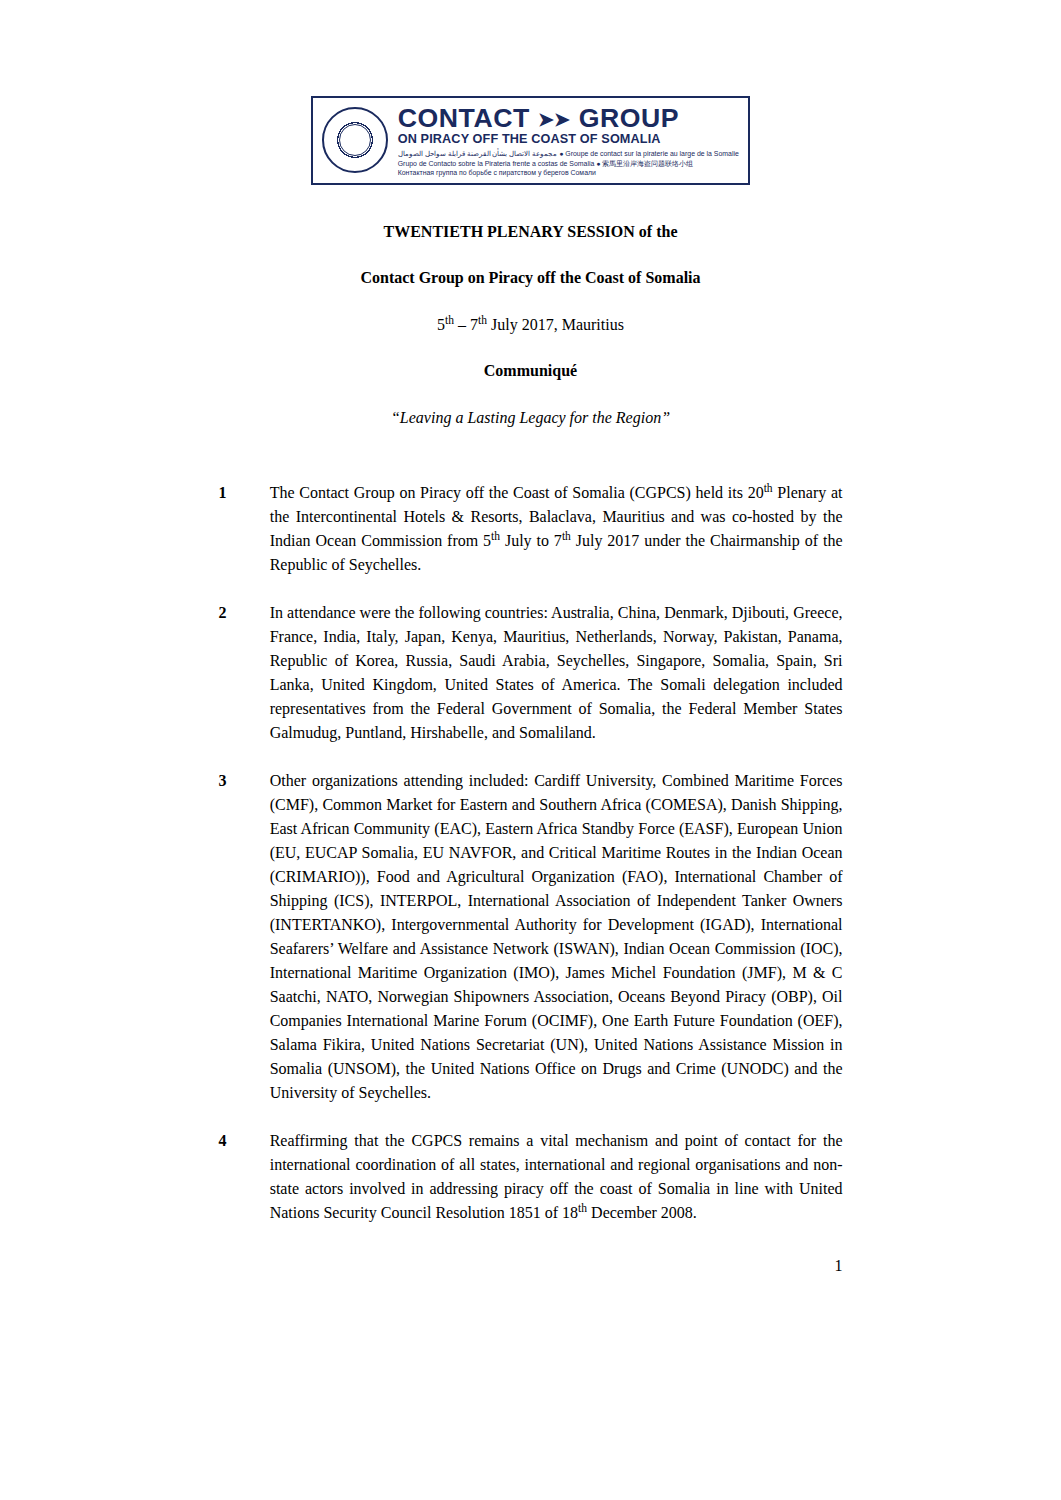CONTACT ➤➤ GROUP
ON PIRACY OFF THE COAST OF SOMALIA
مجموعة الاتصال بشأن القرصنة قرابلة سواحل الصومال ● Groupe de contact sur la piraterie au large de la Somalie
Grupo de Contacto sobre la Pirateria frente a costas de Somalia ● 索馬里沿岸海盗问题联络小组
Контактная группа по борьбе с пиратством у берегов Сомали
TWENTIETH PLENARY SESSION of the
Contact Group on Piracy off the Coast of Somalia
5th – 7th July 2017, Mauritius
Communiqué
“Leaving a Lasting Legacy for the Region”
1
The Contact Group on Piracy off the Coast of Somalia (CGPCS) held its 20th Plenary at the Intercontinental Hotels & Resorts, Balaclava, Mauritius and was co-hosted by the Indian Ocean Commission from 5th July to 7th July 2017 under the Chairmanship of the Republic of Seychelles.
2
In attendance were the following countries: Australia, China, Denmark, Djibouti, Greece, France, India, Italy, Japan, Kenya, Mauritius, Netherlands, Norway, Pakistan, Panama, Republic of Korea, Russia, Saudi Arabia, Seychelles, Singapore, Somalia, Spain, Sri Lanka, United Kingdom, United States of America. The Somali delegation included representatives from the Federal Government of Somalia, the Federal Member States Galmudug, Puntland, Hirshabelle, and Somaliland.
3
Other organizations attending included: Cardiff University, Combined Maritime Forces (CMF), Common Market for Eastern and Southern Africa (COMESA), Danish Shipping, East African Community (EAC), Eastern Africa Standby Force (EASF), European Union (EU, EUCAP Somalia, EU NAVFOR, and Critical Maritime Routes in the Indian Ocean (CRIMARIO)), Food and Agricultural Organization (FAO), International Chamber of Shipping (ICS), INTERPOL, International Association of Independent Tanker Owners (INTERTANKO), Intergovernmental Authority for Development (IGAD), International Seafarers’ Welfare and Assistance Network (ISWAN), Indian Ocean Commission (IOC), International Maritime Organization (IMO), James Michel Foundation (JMF), M & C Saatchi, NATO, Norwegian Shipowners Association, Oceans Beyond Piracy (OBP), Oil Companies International Marine Forum (OCIMF), One Earth Future Foundation (OEF), Salama Fikira, United Nations Secretariat (UN), United Nations Assistance Mission in Somalia (UNSOM), the United Nations Office on Drugs and Crime (UNODC) and the University of Seychelles.
4
Reaffirming that the CGPCS remains a vital mechanism and point of contact for the international coordination of all states, international and regional organisations and non-state actors involved in addressing piracy off the coast of Somalia in line with United Nations Security Council Resolution 1851 of 18th December 2008.
1